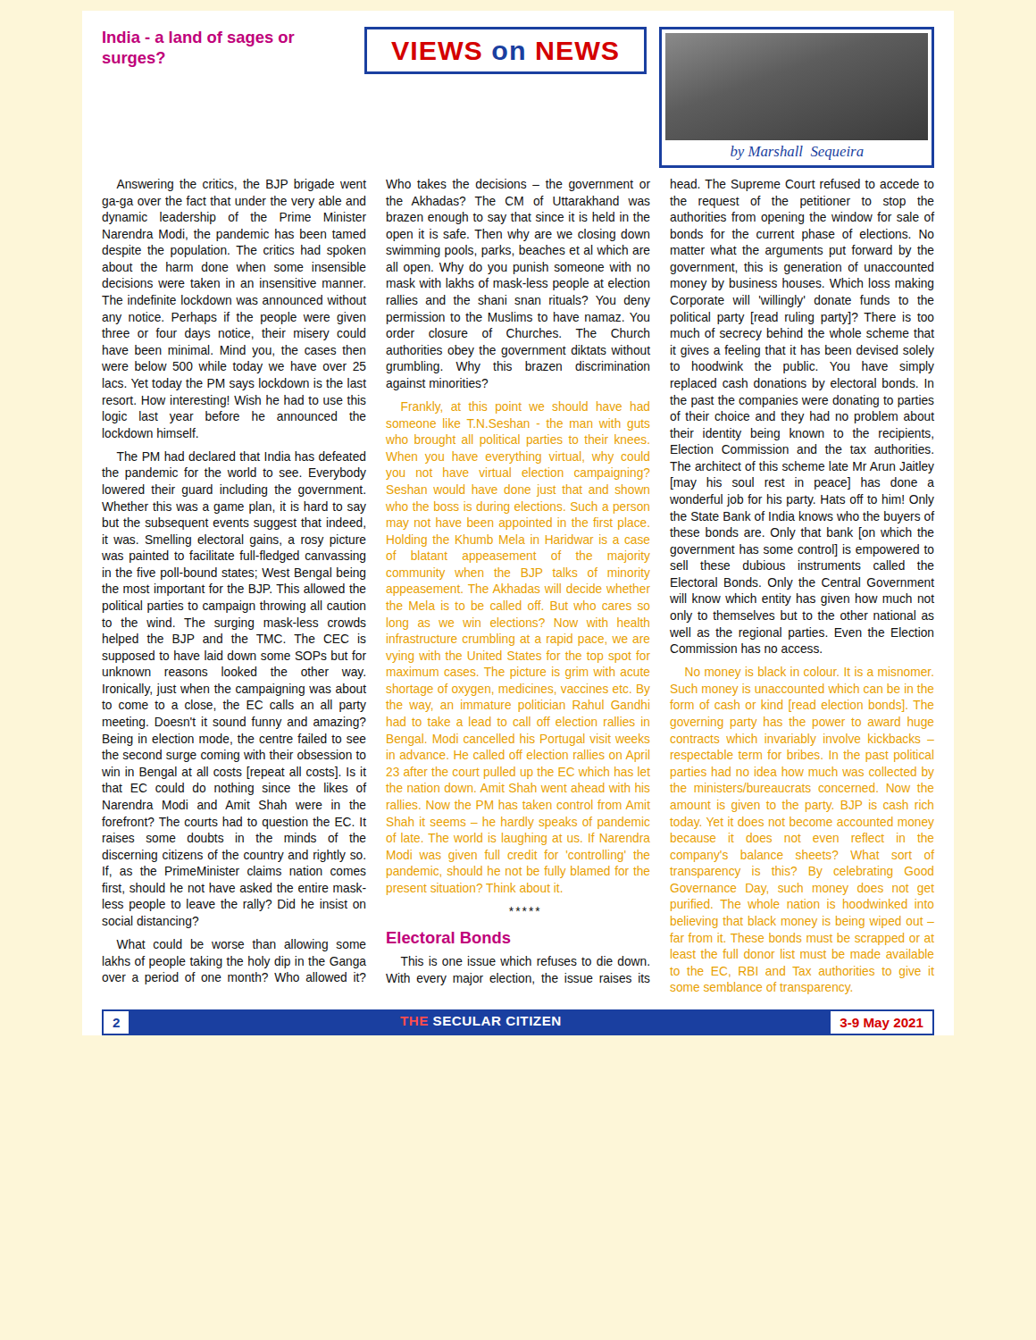India - a land of sages or surges?
VIEWS on NEWS
by Marshall Sequeira
Answering the critics, the BJP brigade went ga-ga over the fact that under the very able and dynamic leadership of the Prime Minister Narendra Modi, the pandemic has been tamed despite the population. The critics had spoken about the harm done when some insensible decisions were taken in an insensitive manner. The indefinite lockdown was announced without any notice. Perhaps if the people were given three or four days notice, their misery could have been minimal. Mind you, the cases then were below 500 while today we have over 25 lacs. Yet today the PM says lockdown is the last resort. How interesting! Wish he had to use this logic last year before he announced the lockdown himself.
The PM had declared that India has defeated the pandemic for the world to see. Everybody lowered their guard including the government. Whether this was a game plan, it is hard to say but the subsequent events suggest that indeed, it was. Smelling electoral gains, a rosy picture was painted to facilitate full-fledged canvassing in the five poll-bound states; West Bengal being the most important for the BJP. This allowed the political parties to campaign throwing all caution to the wind. The surging mask-less crowds helped the BJP and the TMC. The CEC is supposed to have laid down some SOPs but for unknown reasons looked the other way. Ironically, just when the campaigning was about to come to a close, the EC calls an all party meeting. Doesn't it sound funny and amazing? Being in election mode, the centre failed to see the second surge coming with their obsession to win in Bengal at all costs [repeat all costs]. Is it that EC could do nothing since the likes of Narendra Modi and Amit Shah were in the forefront? The courts had to question the EC. It raises some doubts in the minds of the discerning citizens of the country and rightly so. If, as the PrimeMinister claims nation comes first, should he not have asked the entire mask-less people to leave the rally? Did he insist on social distancing?
What could be worse than allowing some lakhs of people taking the holy dip in the Ganga over a period of one month? Who allowed it? Who takes the decisions – the government or the Akhadas? The CM of Uttarakhand was brazen enough to say that since it is held in the open it is safe. Then why are we closing down swimming pools, parks, beaches et al which are all open. Why do you punish someone with no mask with lakhs of mask-less people at election rallies and the shani snan rituals? You deny permission to the Muslims to have namaz. You order closure of Churches. The Church authorities obey the government diktats without grumbling. Why this brazen discrimination against minorities?
Frankly, at this point we should have had someone like T.N.Seshan - the man with guts who brought all political parties to their knees. When you have everything virtual, why could you not have virtual election campaigning? Seshan would have done just that and shown who the boss is during elections. Such a person may not have been appointed in the first place. Holding the Khumb Mela in Haridwar is a case of blatant appeasement of the majority community when the BJP talks of minority appeasement. The Akhadas will decide whether the Mela is to be called off. But who cares so long as we win elections? Now with health infrastructure crumbling at a rapid pace, we are vying with the United States for the top spot for maximum cases. The picture is grim with acute shortage of oxygen, medicines, vaccines etc. By the way, an immature politician Rahul Gandhi had to take a lead to call off election rallies in Bengal. Modi cancelled his Portugal visit weeks in advance. He called off election rallies on April 23 after the court pulled up the EC which has let the nation down. Amit Shah went ahead with his rallies. Now the PM has taken control from Amit Shah it seems – he hardly speaks of pandemic of late. The world is laughing at us. If Narendra Modi was given full credit for 'controlling' the pandemic, should he not be fully blamed for the present situation? Think about it.
*****
Electoral Bonds
This is one issue which refuses to die down. With every major election, the issue raises its head. The Supreme Court refused to accede to the request of the petitioner to stop the authorities from opening the window for sale of bonds for the current phase of elections. No matter what the arguments put forward by the government, this is generation of unaccounted money by business houses. Which loss making Corporate will 'willingly' donate funds to the political party [read ruling party]? There is too much of secrecy behind the whole scheme that it gives a feeling that it has been devised solely to hoodwink the public. You have simply replaced cash donations by electoral bonds. In the past the companies were donating to parties of their choice and they had no problem about their identity being known to the recipients, Election Commission and the tax authorities. The architect of this scheme late Mr Arun Jaitley [may his soul rest in peace] has done a wonderful job for his party. Hats off to him! Only the State Bank of India knows who the buyers of these bonds are. Only that bank [on which the government has some control] is empowered to sell these dubious instruments called the Electoral Bonds. Only the Central Government will know which entity has given how much not only to themselves but to the other national as well as the regional parties. Even the Election Commission has no access.
No money is black in colour. It is a misnomer. Such money is unaccounted which can be in the form of cash or kind [read election bonds]. The governing party has the power to award huge contracts which invariably involve kickbacks – respectable term for bribes. In the past political parties had no idea how much was collected by the ministers/bureaucrats concerned. Now the amount is given to the party. BJP is cash rich today. Yet it does not become accounted money because it does not even reflect in the company's balance sheets? What sort of transparency is this? By celebrating Good Governance Day, such money does not get purified. The whole nation is hoodwinked into believing that black money is being wiped out – far from it. These bonds must be scrapped or at least the full donor list must be made available to the EC, RBI and Tax authorities to give it some semblance of transparency.
2
THE SECULAR CITIZEN
3-9 May 2021